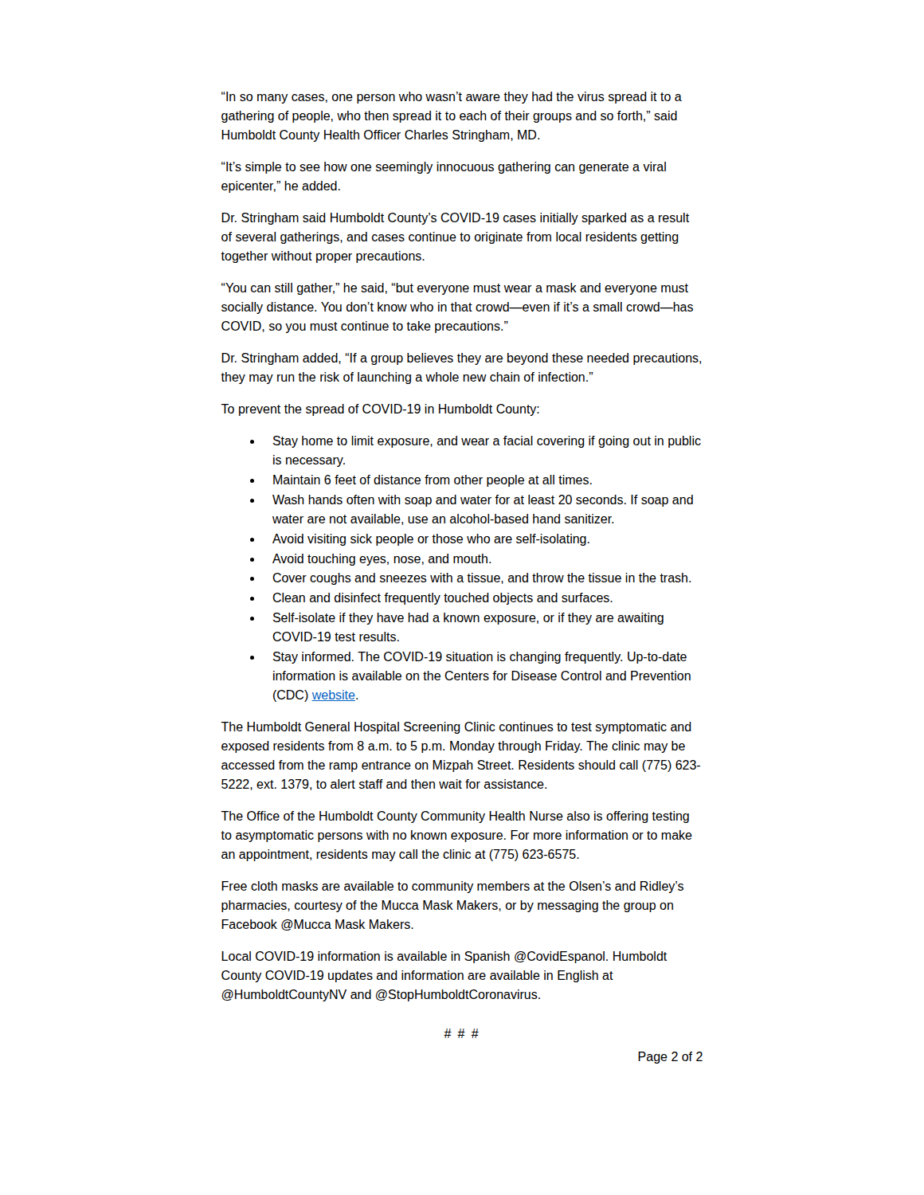“In so many cases, one person who wasn’t aware they had the virus spread it to a gathering of people, who then spread it to each of their groups and so forth,” said Humboldt County Health Officer Charles Stringham, MD.
“It’s simple to see how one seemingly innocuous gathering can generate a viral epicenter,” he added.
Dr. Stringham said Humboldt County’s COVID-19 cases initially sparked as a result of several gatherings, and cases continue to originate from local residents getting together without proper precautions.
“You can still gather,” he said, “but everyone must wear a mask and everyone must socially distance. You don’t know who in that crowd—even if it’s a small crowd—has COVID, so you must continue to take precautions.”
Dr. Stringham added, “If a group believes they are beyond these needed precautions, they may run the risk of launching a whole new chain of infection.”
To prevent the spread of COVID-19 in Humboldt County:
Stay home to limit exposure, and wear a facial covering if going out in public is necessary.
Maintain 6 feet of distance from other people at all times.
Wash hands often with soap and water for at least 20 seconds. If soap and water are not available, use an alcohol-based hand sanitizer.
Avoid visiting sick people or those who are self-isolating.
Avoid touching eyes, nose, and mouth.
Cover coughs and sneezes with a tissue, and throw the tissue in the trash.
Clean and disinfect frequently touched objects and surfaces.
Self-isolate if they have had a known exposure, or if they are awaiting COVID-19 test results.
Stay informed. The COVID-19 situation is changing frequently. Up-to-date information is available on the Centers for Disease Control and Prevention (CDC) website.
The Humboldt General Hospital Screening Clinic continues to test symptomatic and exposed residents from 8 a.m. to 5 p.m. Monday through Friday. The clinic may be accessed from the ramp entrance on Mizpah Street. Residents should call (775) 623-5222, ext. 1379, to alert staff and then wait for assistance.
The Office of the Humboldt County Community Health Nurse also is offering testing to asymptomatic persons with no known exposure. For more information or to make an appointment, residents may call the clinic at (775) 623-6575.
Free cloth masks are available to community members at the Olsen’s and Ridley’s pharmacies, courtesy of the Mucca Mask Makers, or by messaging the group on Facebook @Mucca Mask Makers.
Local COVID-19 information is available in Spanish @CovidEspanol. Humboldt County COVID-19 updates and information are available in English at @HumboldtCountyNV and @StopHumboldtCoronavirus.
# # #
Page 2 of 2